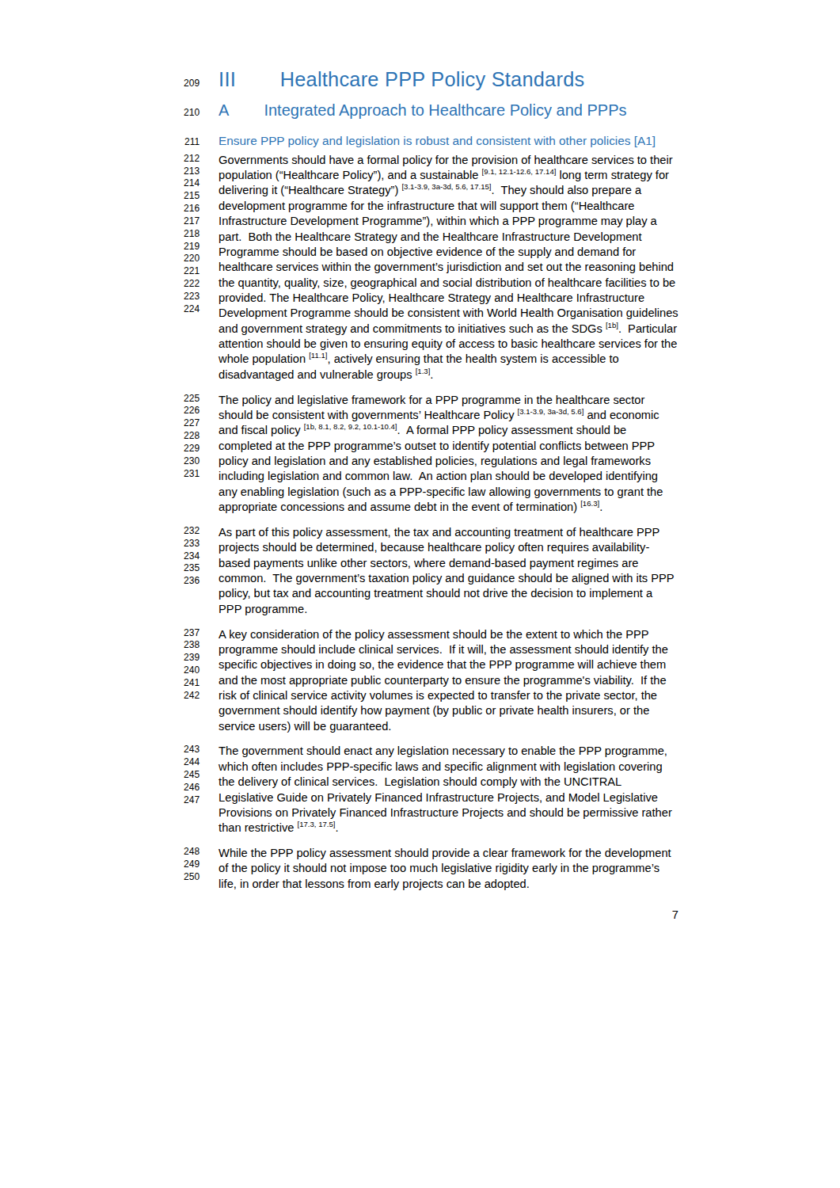209
III Healthcare PPP Policy Standards
210
A Integrated Approach to Healthcare Policy and PPPs
211
Ensure PPP policy and legislation is robust and consistent with other policies [A1]
212213214215216217218219220221222223224
Governments should have a formal policy for the provision of healthcare services to their population (“Healthcare Policy”), and a sustainable [9.1, 12.1-12.6, 17.14] long term strategy for delivering it (“Healthcare Strategy”) [3.1-3.9, 3a-3d, 5.6, 17.15]. They should also prepare a development programme for the infrastructure that will support them (“Healthcare Infrastructure Development Programme”), within which a PPP programme may play a part. Both the Healthcare Strategy and the Healthcare Infrastructure Development Programme should be based on objective evidence of the supply and demand for healthcare services within the government’s jurisdiction and set out the reasoning behind the quantity, quality, size, geographical and social distribution of healthcare facilities to be provided. The Healthcare Policy, Healthcare Strategy and Healthcare Infrastructure Development Programme should be consistent with World Health Organisation guidelines and government strategy and commitments to initiatives such as the SDGs [1b]. Particular attention should be given to ensuring equity of access to basic healthcare services for the whole population [11.1], actively ensuring that the health system is accessible to disadvantaged and vulnerable groups [1.3].
225226227228229230231
The policy and legislative framework for a PPP programme in the healthcare sector should be consistent with governments’ Healthcare Policy [3.1-3.9, 3a-3d, 5.6] and economic and fiscal policy [1b, 8.1, 8.2, 9.2, 10.1-10.4]. A formal PPP policy assessment should be completed at the PPP programme’s outset to identify potential conflicts between PPP policy and legislation and any established policies, regulations and legal frameworks including legislation and common law. An action plan should be developed identifying any enabling legislation (such as a PPP-specific law allowing governments to grant the appropriate concessions and assume debt in the event of termination) [16.3].
232233234235236
As part of this policy assessment, the tax and accounting treatment of healthcare PPP projects should be determined, because healthcare policy often requires availability-based payments unlike other sectors, where demand-based payment regimes are common. The government’s taxation policy and guidance should be aligned with its PPP policy, but tax and accounting treatment should not drive the decision to implement a PPP programme.
237238239240241242
A key consideration of the policy assessment should be the extent to which the PPP programme should include clinical services. If it will, the assessment should identify the specific objectives in doing so, the evidence that the PPP programme will achieve them and the most appropriate public counterparty to ensure the programme's viability. If the risk of clinical service activity volumes is expected to transfer to the private sector, the government should identify how payment (by public or private health insurers, or the service users) will be guaranteed.
243244245246247
The government should enact any legislation necessary to enable the PPP programme, which often includes PPP-specific laws and specific alignment with legislation covering the delivery of clinical services. Legislation should comply with the UNCITRAL Legislative Guide on Privately Financed Infrastructure Projects, and Model Legislative Provisions on Privately Financed Infrastructure Projects and should be permissive rather than restrictive [17.3, 17.5].
248249250
While the PPP policy assessment should provide a clear framework for the development of the policy it should not impose too much legislative rigidity early in the programme’s life, in order that lessons from early projects can be adopted.
7